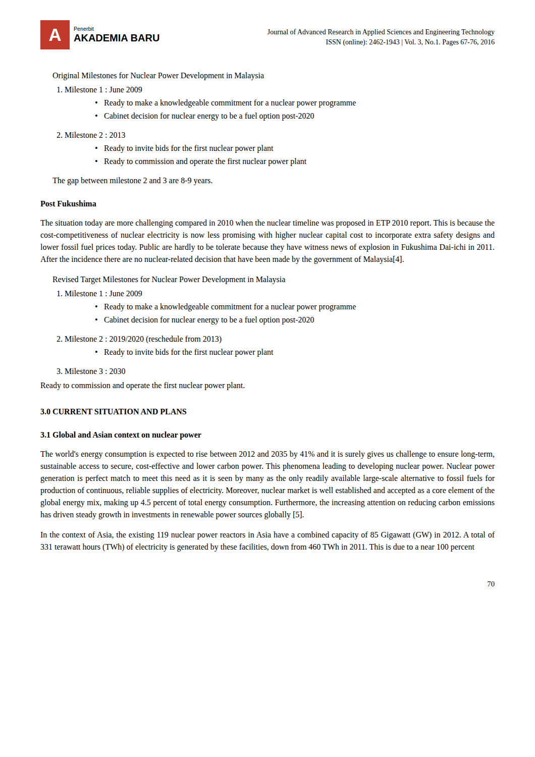A
Penerbit AKADEMIA BARU
Journal of Advanced Research in Applied Sciences and Engineering Technology
ISSN (online): 2462-1943 | Vol. 3, No.1. Pages 67-76, 2016
Original Milestones for Nuclear Power Development in Malaysia
Milestone 1 : June 2009
Ready to make a knowledgeable commitment for a nuclear power programme
Cabinet decision for nuclear energy to be a fuel option post-2020
Milestone 2 : 2013
Ready to invite bids for the first nuclear power plant
Ready to commission and operate the first nuclear power plant
The gap between milestone 2 and 3 are 8-9 years.
Post Fukushima
The situation today are more challenging compared in 2010 when the nuclear timeline was proposed in ETP 2010 report. This is because the cost-competitiveness of nuclear electricity is now less promising with higher nuclear capital cost to incorporate extra safety designs and lower fossil fuel prices today. Public are hardly to be tolerate because they have witness news of explosion in Fukushima Dai-ichi in 2011. After the incidence there are no nuclear-related decision that have been made by the government of Malaysia[4].
Revised Target Milestones for Nuclear Power Development in Malaysia
Milestone 1 : June 2009
Ready to make a knowledgeable commitment for a nuclear power programme
Cabinet decision for nuclear energy to be a fuel option post-2020
Milestone 2 : 2019/2020 (reschedule from 2013)
Ready to invite bids for the first nuclear power plant
Milestone 3 : 2030
Ready to commission and operate the first nuclear power plant.
3.0 CURRENT SITUATION AND PLANS
3.1 Global and Asian context on nuclear power
The world's energy consumption is expected to rise between 2012 and 2035 by 41% and it is surely gives us challenge to ensure long-term, sustainable access to secure, cost-effective and lower carbon power. This phenomena leading to developing nuclear power. Nuclear power generation is perfect match to meet this need as it is seen by many as the only readily available large-scale alternative to fossil fuels for production of continuous, reliable supplies of electricity. Moreover, nuclear market is well established and accepted as a core element of the global energy mix, making up 4.5 percent of total energy consumption. Furthermore, the increasing attention on reducing carbon emissions has driven steady growth in investments in renewable power sources globally [5].
In the context of Asia, the existing 119 nuclear power reactors in Asia have a combined capacity of 85 Gigawatt (GW) in 2012. A total of 331 terawatt hours (TWh) of electricity is generated by these facilities, down from 460 TWh in 2011. This is due to a near 100 percent
70